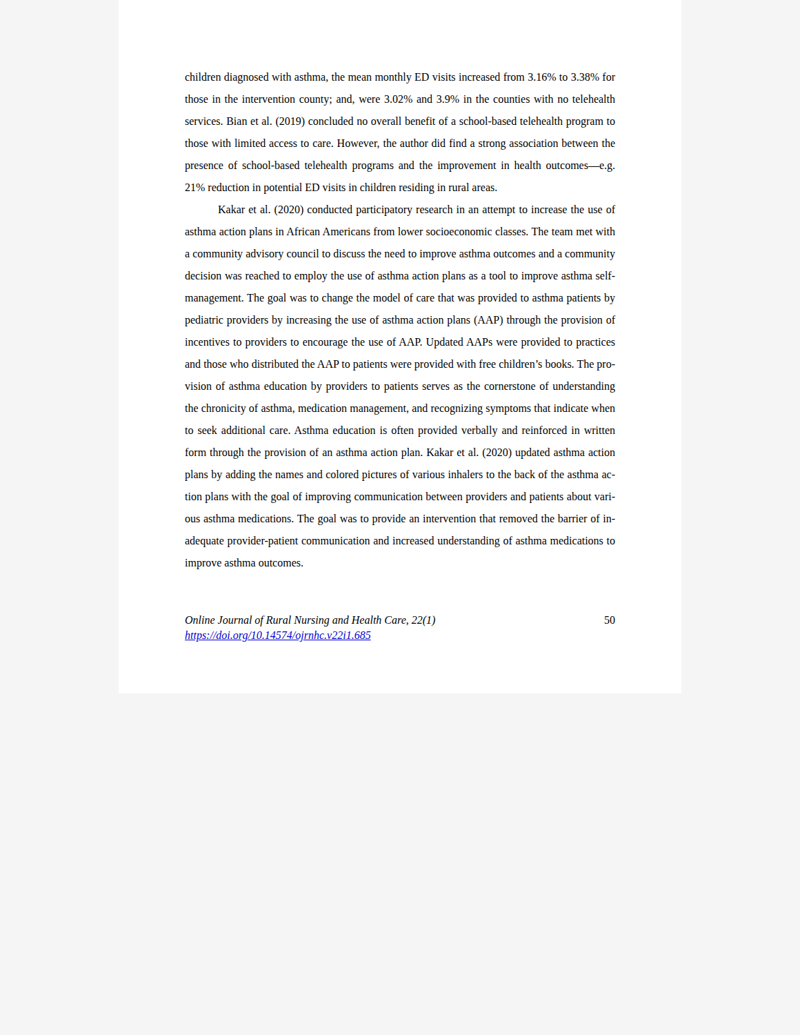children diagnosed with asthma, the mean monthly ED visits increased from 3.16% to 3.38% for those in the intervention county; and, were 3.02% and 3.9% in the counties with no telehealth services. Bian et al. (2019) concluded no overall benefit of a school-based telehealth program to those with limited access to care. However, the author did find a strong association between the presence of school-based telehealth programs and the improvement in health outcomes—e.g. 21% reduction in potential ED visits in children residing in rural areas.
Kakar et al. (2020) conducted participatory research in an attempt to increase the use of asthma action plans in African Americans from lower socioeconomic classes. The team met with a community advisory council to discuss the need to improve asthma outcomes and a community decision was reached to employ the use of asthma action plans as a tool to improve asthma self-management. The goal was to change the model of care that was provided to asthma patients by pediatric providers by increasing the use of asthma action plans (AAP) through the provision of incentives to providers to encourage the use of AAP. Updated AAPs were provided to practices and those who distributed the AAP to patients were provided with free children’s books. The provision of asthma education by providers to patients serves as the cornerstone of understanding the chronicity of asthma, medication management, and recognizing symptoms that indicate when to seek additional care. Asthma education is often provided verbally and reinforced in written form through the provision of an asthma action plan. Kakar et al. (2020) updated asthma action plans by adding the names and colored pictures of various inhalers to the back of the asthma action plans with the goal of improving communication between providers and patients about various asthma medications. The goal was to provide an intervention that removed the barrier of inadequate provider-patient communication and increased understanding of asthma medications to improve asthma outcomes.
Online Journal of Rural Nursing and Health Care, 22(1)
https://doi.org/10.14574/ojrnhc.v22i1.685
50